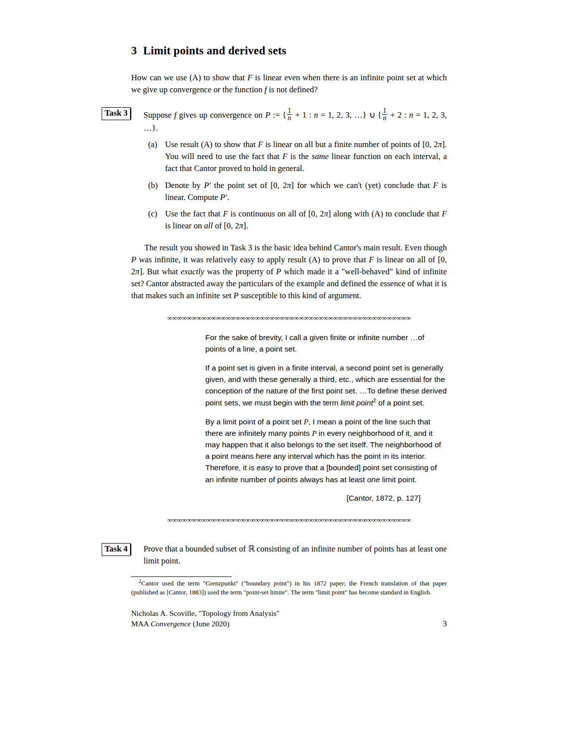3 Limit points and derived sets
How can we use (A) to show that F is linear even when there is an infinite point set at which we give up convergence or the function f is not defined?
Task 3
Suppose f gives up convergence on P := {1 n + 1 : n = 1, 2, 3, …} ∪ {1 n + 2 : n = 1, 2, 3, …}.
Use result (A) to show that F is linear on all but a finite number of points of [0, 2π]. You will need to use the fact that F is the same linear function on each interval, a fact that Cantor proved to hold in general.
Denote by P′ the point set of [0, 2π] for which we can't (yet) conclude that F is linear. Compute P′.
Use the fact that F is continuous on all of [0, 2π] along with (A) to conclude that F is linear on all of [0, 2π].
The result you showed in Task 3 is the basic idea behind Cantor's main result. Even though P was infinite, it was relatively easy to apply result (A) to prove that F is linear on all of [0, 2π]. But what exactly was the property of P which made it a "well-behaved" kind of infinite set? Cantor abstracted away the particulars of the example and defined the essence of what it is that makes such an infinite set P susceptible to this kind of argument.
∞∞∞∞∞∞∞∞∞∞∞∞∞∞∞∞∞∞∞∞∞∞∞∞∞∞∞∞∞∞∞∞∞∞∞∞∞∞∞∞∞∞∞∞∞∞∞∞∞∞
For the sake of brevity, I call a given finite or infinite number …of points of a line, a point set.
If a point set is given in a finite interval, a second point set is generally given, and with these generally a third, etc., which are essential for the conception of the nature of the first point set. …To define these derived point sets, we must begin with the term limit point2 of a point set.
By a limit point of a point set P, I mean a point of the line such that there are infinitely many points P in every neighborhood of it, and it may happen that it also belongs to the set itself. The neighborhood of a point means here any interval which has the point in its interior. Therefore, it is easy to prove that a [bounded] point set consisting of an infinite number of points always has at least one limit point.
[Cantor, 1872, p. 127]
∞∞∞∞∞∞∞∞∞∞∞∞∞∞∞∞∞∞∞∞∞∞∞∞∞∞∞∞∞∞∞∞∞∞∞∞∞∞∞∞∞∞∞∞∞∞∞∞∞∞
Task 4
Prove that a bounded subset of ℝ consisting of an infinite number of points has at least one limit point.
2Cantor used the term "Grenzpunkt" ("boundary point") in his 1872 paper; the French translation of that paper (published as [Cantor, 1883]) used the term "point-set limite". The term "limit point" has become standard in English.
Nicholas A. Scoville, "Topology from Analysis"
MAA Convergence (June 2020)
3